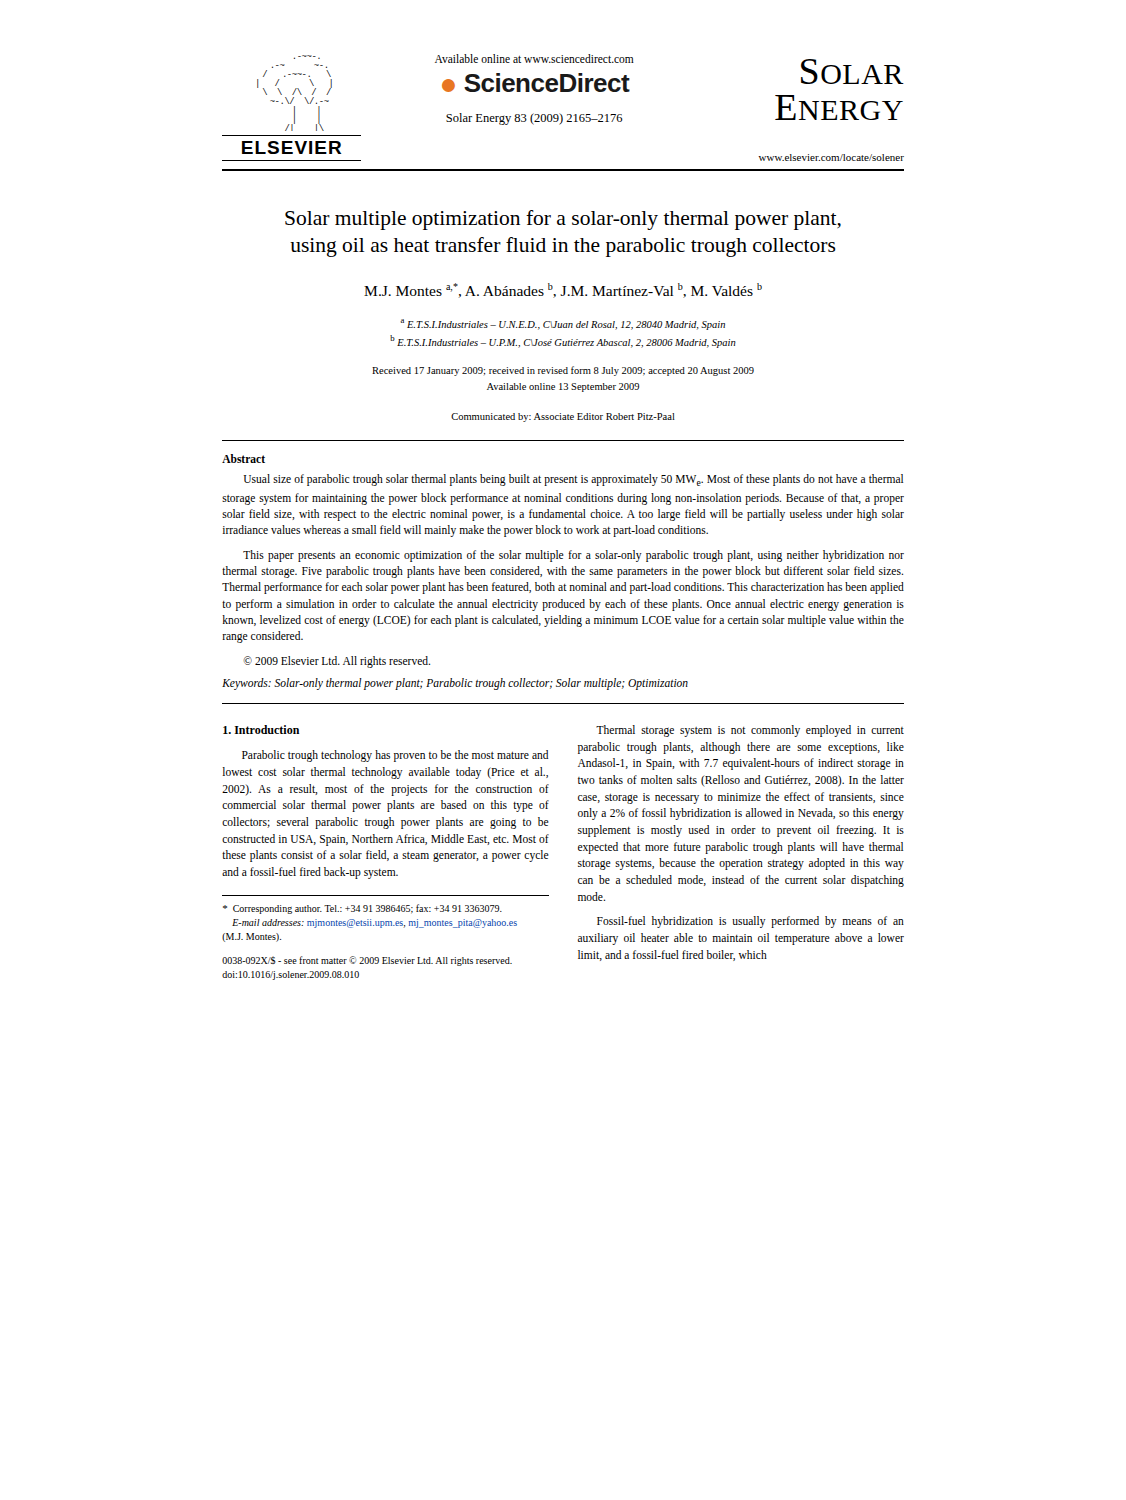.-~~-. .-~ ~-. / .-~~-. \ | / \ | \ \ /\ / / ~-.\/ \/.-~ | | | | /| |\ / | | \ |____|
ELSEVIER
Available online at www.sciencedirect.com
● Science Direct
Solar Energy 83 (2009) 2165–2176
SOLAR
ENERGY
www.elsevier.com/locate/solener
Solar multiple optimization for a solar-only thermal power plant,
using oil as heat transfer fluid in the parabolic trough collectors
M.J. Montes a,*, A. Abánades b, J.M. Martínez-Val b, M. Valdés b
a E.T.S.I.Industriales – U.N.E.D., C\Juan del Rosal, 12, 28040 Madrid, Spain
b E.T.S.I.Industriales – U.P.M., C\José Gutiérrez Abascal, 2, 28006 Madrid, Spain
Received 17 January 2009; received in revised form 8 July 2009; accepted 20 August 2009
Available online 13 September 2009
Communicated by: Associate Editor Robert Pitz-Paal
Abstract
Usual size of parabolic trough solar thermal plants being built at present is approximately 50 MWe. Most of these plants do not have a thermal storage system for maintaining the power block performance at nominal conditions during long non-insolation periods. Because of that, a proper solar field size, with respect to the electric nominal power, is a fundamental choice. A too large field will be partially useless under high solar irradiance values whereas a small field will mainly make the power block to work at part-load conditions.
This paper presents an economic optimization of the solar multiple for a solar-only parabolic trough plant, using neither hybridization nor thermal storage. Five parabolic trough plants have been considered, with the same parameters in the power block but different solar field sizes. Thermal performance for each solar power plant has been featured, both at nominal and part-load conditions. This characterization has been applied to perform a simulation in order to calculate the annual electricity produced by each of these plants. Once annual electric energy generation is known, levelized cost of energy (LCOE) for each plant is calculated, yielding a minimum LCOE value for a certain solar multiple value within the range considered.
© 2009 Elsevier Ltd. All rights reserved.
Keywords: Solar-only thermal power plant; Parabolic trough collector; Solar multiple; Optimization
1. Introduction
Parabolic trough technology has proven to be the most mature and lowest cost solar thermal technology available today (Price et al., 2002). As a result, most of the projects for the construction of commercial solar thermal power plants are based on this type of collectors; several parabolic trough power plants are going to be constructed in USA, Spain, Northern Africa, Middle East, etc. Most of these plants consist of a solar field, a steam generator, a power cycle and a fossil-fuel fired back-up system.
* Corresponding author. Tel.: +34 91 3986465; fax: +34 91 3363079.
E-mail addresses: mjmontes@etsii.upm.es, mj_montes_pita@yahoo.es
(M.J. Montes).
0038-092X/$ - see front matter © 2009 Elsevier Ltd. All rights reserved.
doi:10.1016/j.solener.2009.08.010
Thermal storage system is not commonly employed in current parabolic trough plants, although there are some exceptions, like Andasol-1, in Spain, with 7.7 equivalent-hours of indirect storage in two tanks of molten salts (Relloso and Gutiérrez, 2008). In the latter case, storage is necessary to minimize the effect of transients, since only a 2% of fossil hybridization is allowed in Nevada, so this energy supplement is mostly used in order to prevent oil freezing. It is expected that more future parabolic trough plants will have thermal storage systems, because the operation strategy adopted in this way can be a scheduled mode, instead of the current solar dispatching mode.
Fossil-fuel hybridization is usually performed by means of an auxiliary oil heater able to maintain oil temperature above a lower limit, and a fossil-fuel fired boiler, which